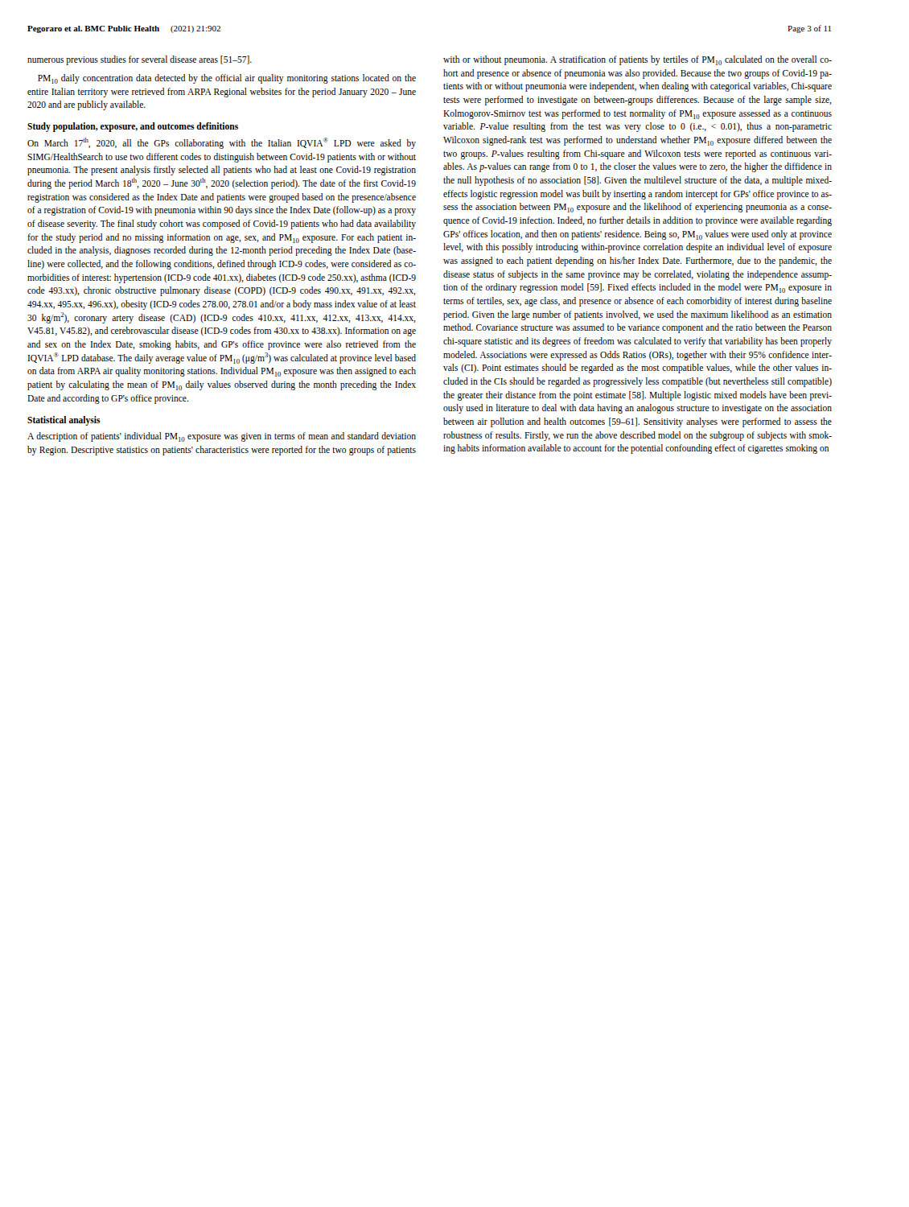Pegoraro et al. BMC Public Health (2021) 21:902
Page 3 of 11
numerous previous studies for several disease areas [51–57].
PM10 daily concentration data detected by the official air quality monitoring stations located on the entire Italian territory were retrieved from ARPA Regional websites for the period January 2020 – June 2020 and are publicly available.
Study population, exposure, and outcomes definitions
On March 17th, 2020, all the GPs collaborating with the Italian IQVIA® LPD were asked by SIMG/HealthSearch to use two different codes to distinguish between Covid-19 patients with or without pneumonia. The present analysis firstly selected all patients who had at least one Covid-19 registration during the period March 18th, 2020 – June 30th, 2020 (selection period). The date of the first Covid-19 registration was considered as the Index Date and patients were grouped based on the presence/absence of a registration of Covid-19 with pneumonia within 90 days since the Index Date (follow-up) as a proxy of disease severity. The final study cohort was composed of Covid-19 patients who had data availability for the study period and no missing information on age, sex, and PM10 exposure. For each patient included in the analysis, diagnoses recorded during the 12-month period preceding the Index Date (baseline) were collected, and the following conditions, defined through ICD-9 codes, were considered as comorbidities of interest: hypertension (ICD-9 code 401.xx), diabetes (ICD-9 code 250.xx), asthma (ICD-9 code 493.xx), chronic obstructive pulmonary disease (COPD) (ICD-9 codes 490.xx, 491.xx, 492.xx, 494.xx, 495.xx, 496.xx), obesity (ICD-9 codes 278.00, 278.01 and/or a body mass index value of at least 30 kg/m2), coronary artery disease (CAD) (ICD-9 codes 410.xx, 411.xx, 412.xx, 413.xx, 414.xx, V45.81, V45.82), and cerebrovascular disease (ICD-9 codes from 430.xx to 438.xx). Information on age and sex on the Index Date, smoking habits, and GP's office province were also retrieved from the IQVIA® LPD database. The daily average value of PM10 (μg/m3) was calculated at province level based on data from ARPA air quality monitoring stations. Individual PM10 exposure was then assigned to each patient by calculating the mean of PM10 daily values observed during the month preceding the Index Date and according to GP's office province.
Statistical analysis
A description of patients' individual PM10 exposure was given in terms of mean and standard deviation by Region. Descriptive statistics on patients' characteristics were reported for the two groups of patients with or without pneumonia. A stratification of patients by tertiles of PM10 calculated on the overall cohort and presence or absence of pneumonia was also provided. Because the two groups of Covid-19 patients with or without pneumonia were independent, when dealing with categorical variables, Chi-square tests were performed to investigate on between-groups differences. Because of the large sample size, Kolmogorov-Smirnov test was performed to test normality of PM10 exposure assessed as a continuous variable. P-value resulting from the test was very close to 0 (i.e., < 0.01), thus a non-parametric Wilcoxon signed-rank test was performed to understand whether PM10 exposure differed between the two groups. P-values resulting from Chi-square and Wilcoxon tests were reported as continuous variables. As p-values can range from 0 to 1, the closer the values were to zero, the higher the diffidence in the null hypothesis of no association [58]. Given the multilevel structure of the data, a multiple mixed-effects logistic regression model was built by inserting a random intercept for GPs' office province to assess the association between PM10 exposure and the likelihood of experiencing pneumonia as a consequence of Covid-19 infection. Indeed, no further details in addition to province were available regarding GPs' offices location, and then on patients' residence. Being so, PM10 values were used only at province level, with this possibly introducing within-province correlation despite an individual level of exposure was assigned to each patient depending on his/her Index Date. Furthermore, due to the pandemic, the disease status of subjects in the same province may be correlated, violating the independence assumption of the ordinary regression model [59]. Fixed effects included in the model were PM10 exposure in terms of tertiles, sex, age class, and presence or absence of each comorbidity of interest during baseline period. Given the large number of patients involved, we used the maximum likelihood as an estimation method. Covariance structure was assumed to be variance component and the ratio between the Pearson chi-square statistic and its degrees of freedom was calculated to verify that variability has been properly modeled. Associations were expressed as Odds Ratios (ORs), together with their 95% confidence intervals (CI). Point estimates should be regarded as the most compatible values, while the other values included in the CIs should be regarded as progressively less compatible (but nevertheless still compatible) the greater their distance from the point estimate [58]. Multiple logistic mixed models have been previously used in literature to deal with data having an analogous structure to investigate on the association between air pollution and health outcomes [59–61]. Sensitivity analyses were performed to assess the robustness of results. Firstly, we run the above described model on the subgroup of subjects with smoking habits information available to account for the potential confounding effect of cigarettes smoking on